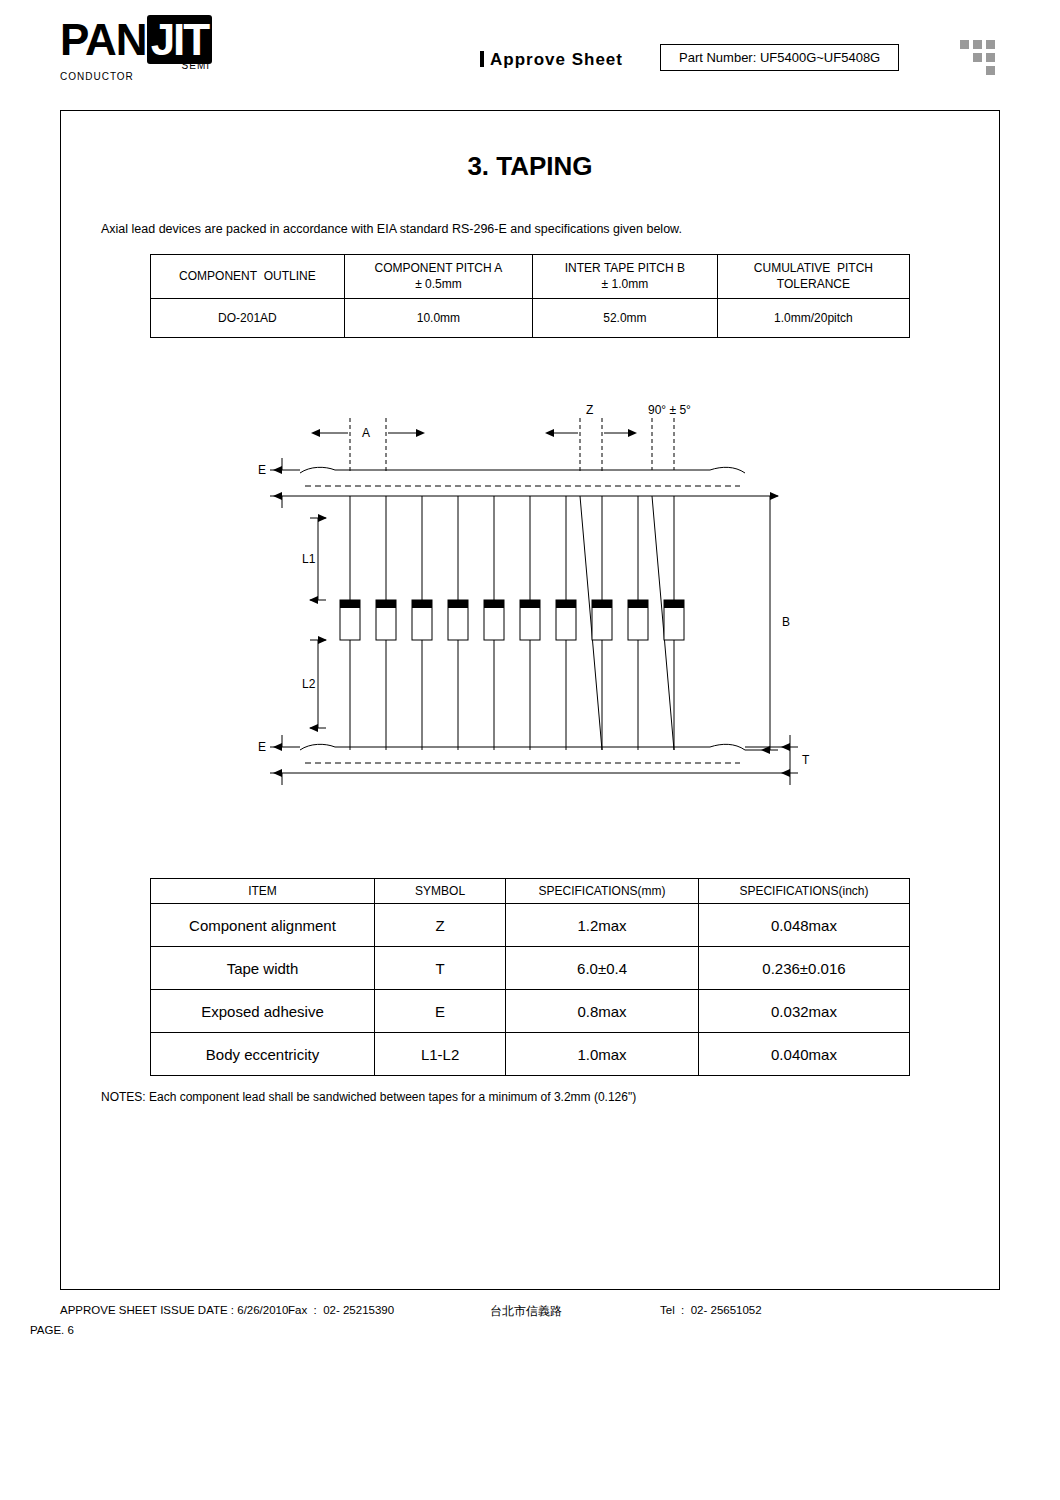PAN JIT
SEMI
CONDUCTOR
Approve Sheet
Part Number: UF5400G~UF5408G
3. TAPING
Axial lead devices are packed in accordance with EIA standard RS-296-E and specifications given below.
| COMPONENT OUTLINE | COMPONENT PITCH A ± 0.5mm | INTER TAPE PITCH B ± 1.0mm | CUMULATIVE PITCH TOLERANCE |
| --- | --- | --- | --- |
| DO-201AD | 10.0mm | 52.0mm | 1.0mm/20pitch |
A Z 90° ± 5° E E L1 L2 B T
| ITEM | SYMBOL | SPECIFICATIONS(mm) | SPECIFICATIONS(inch) |
| --- | --- | --- | --- |
| Component alignment | Z | 1.2max | 0.048max |
| Tape width | T | 6.0±0.4 | 0.236±0.016 |
| Exposed adhesive | E | 0.8max | 0.032max |
| Body eccentricity | L1-L2 | 1.0max | 0.040max |
NOTES: Each component lead shall be sandwiched between tapes for a minimum of 3.2mm (0.126")
APPROVE SHEET ISSUE DATE : 6/26/2010 Fax : 02- 25215390 台北市信義路 Tel : 02- 25651052 PAGE. 6